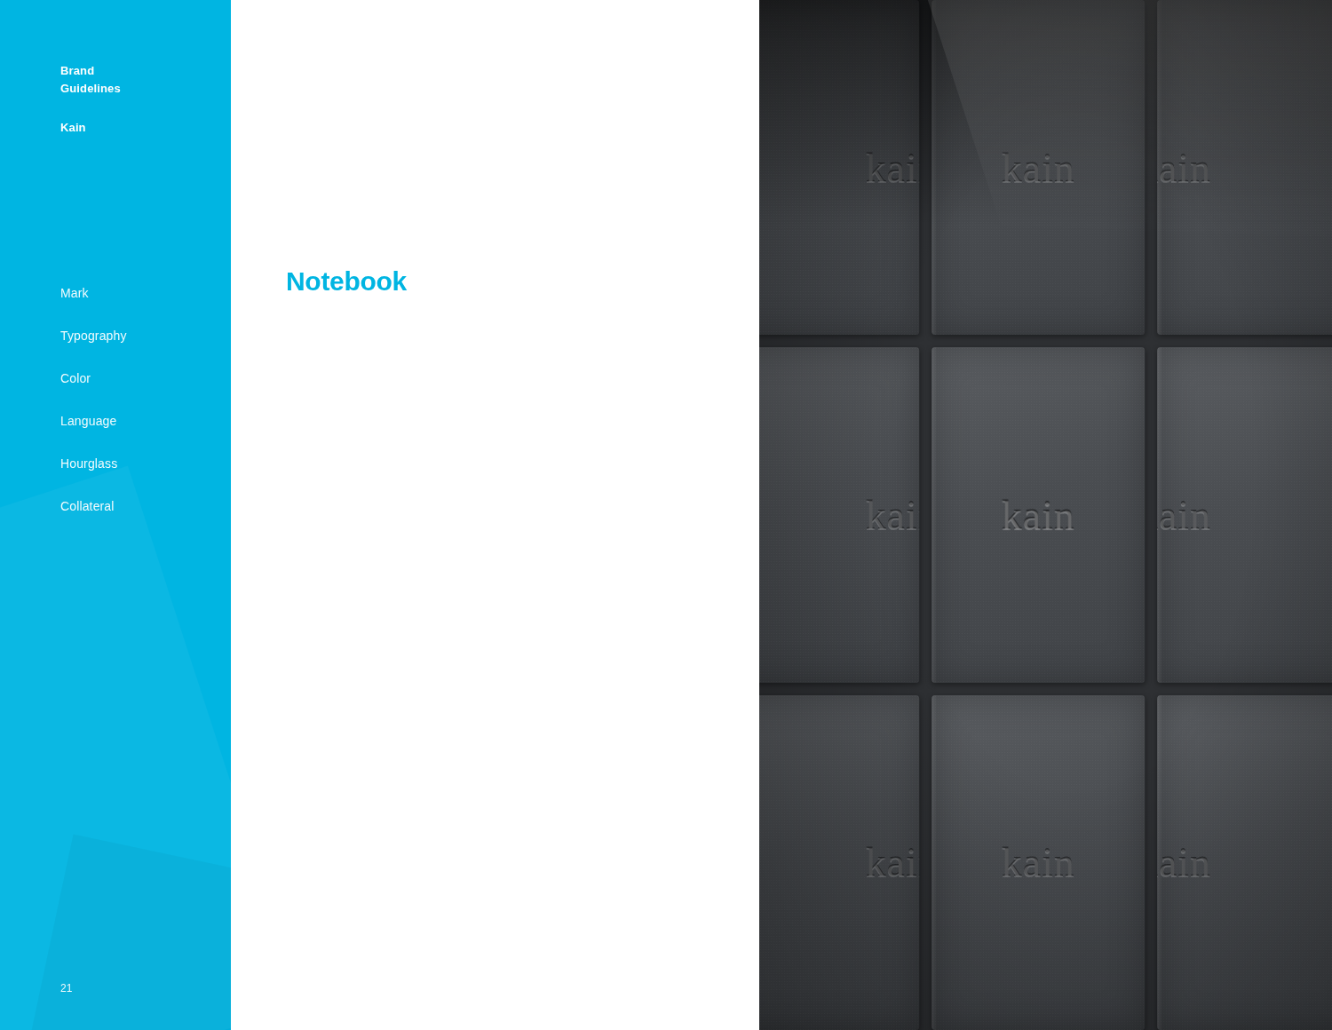Brand
Guidelines
Kain
Mark
Typography
Color
Language
Hourglass
Collateral
21
Notebook
kain
kain
kain
kain
kain
kain
kain
kain
kain